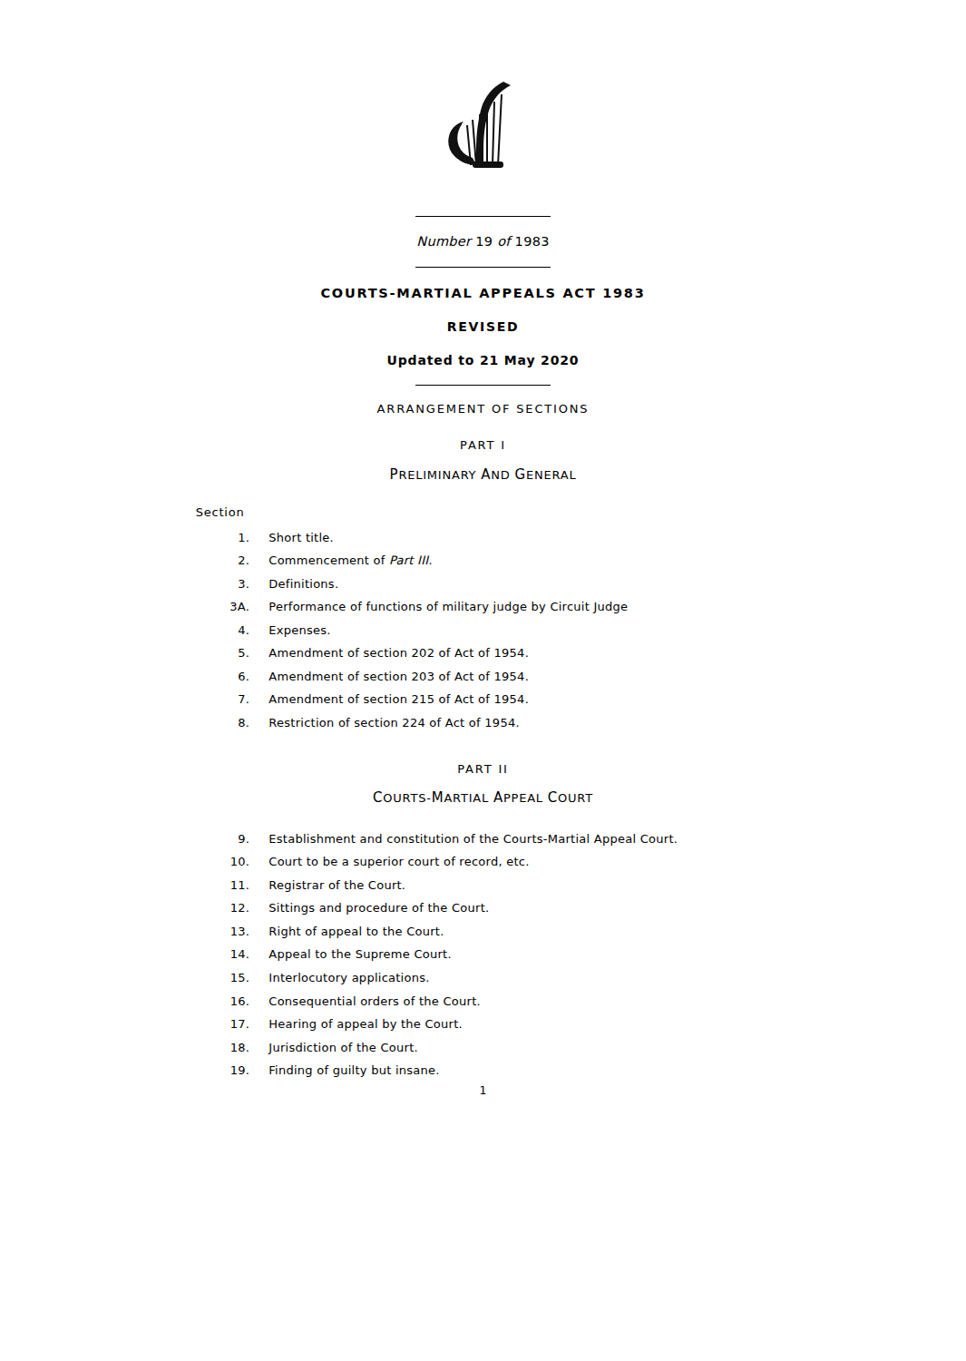Number 19 of 1983
COURTS-MARTIAL APPEALS ACT 1983
REVISED
Updated to 21 May 2020
ARRANGEMENT OF SECTIONS
PART I
PRELIMINARY AND GENERAL
Section
| 1. | Short title. |
| 2. | Commencement of Part III . |
| 3. | Definitions. |
| 3A. | Performance of functions of military judge by Circuit Judge |
| 4. | Expenses. |
| 5. | Amendment of section 202 of Act of 1954. |
| 6. | Amendment of section 203 of Act of 1954. |
| 7. | Amendment of section 215 of Act of 1954. |
| 8. | Restriction of section 224 of Act of 1954. |
PART II
COURTS-MARTIAL APPEAL COURT
| 9. | Establishment and constitution of the Courts-Martial Appeal Court. |
| 10. | Court to be a superior court of record, etc. |
| 11. | Registrar of the Court. |
| 12. | Sittings and procedure of the Court. |
| 13. | Right of appeal to the Court. |
| 14. | Appeal to the Supreme Court. |
| 15. | Interlocutory applications. |
| 16. | Consequential orders of the Court. |
| 17. | Hearing of appeal by the Court. |
| 18. | Jurisdiction of the Court. |
| 19. | Finding of guilty but insane. |
1